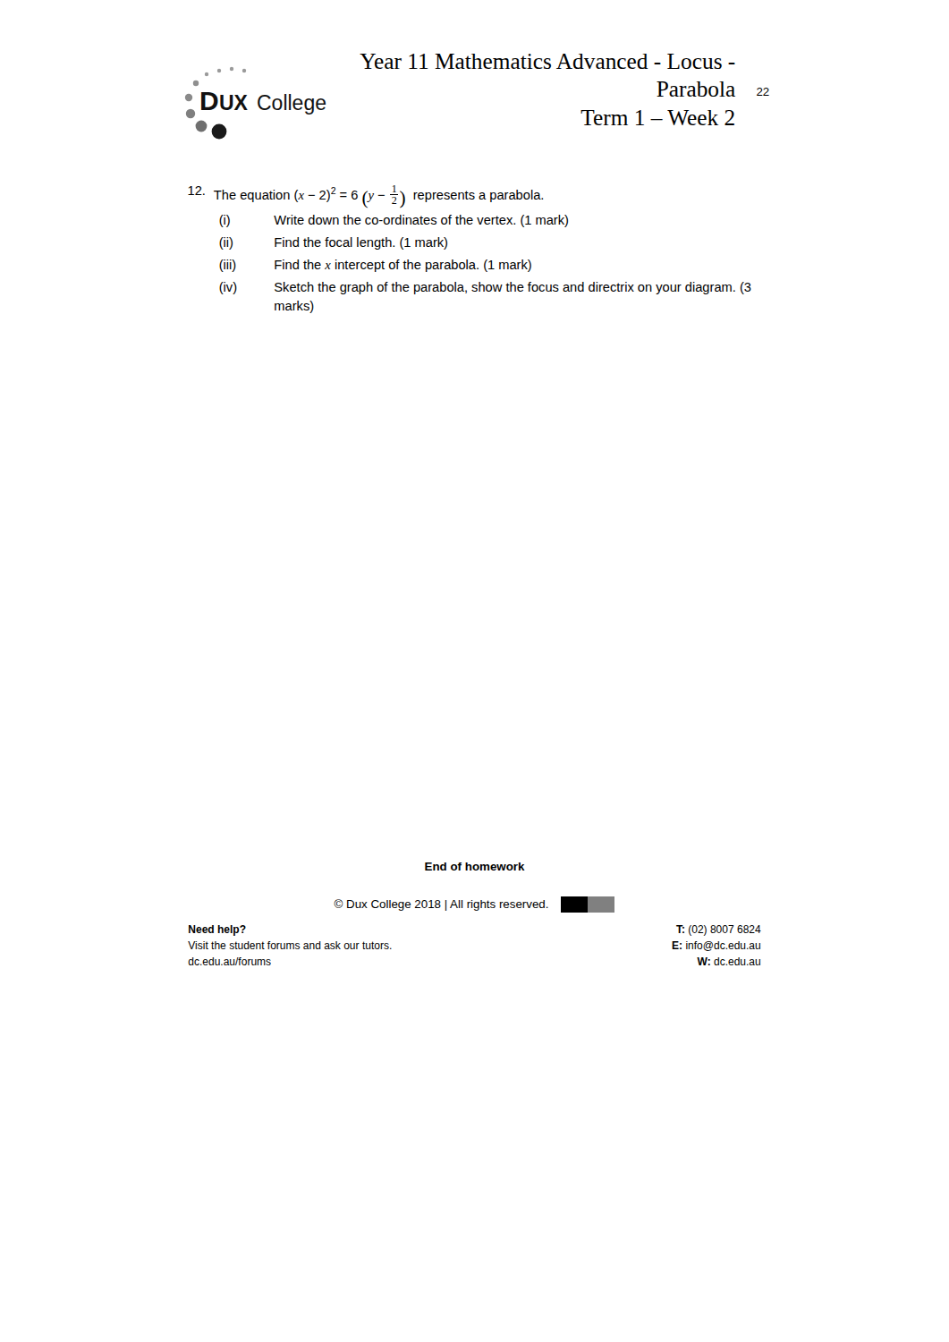D UX College
Year 11 Mathematics Advanced - Locus -
Parabola
Term 1 – Week 2
22
12. The equation (x − 2)2 = 6 (y − 12) represents a parabola.
(i) Write down the co-ordinates of the vertex. (1 mark)
(ii) Find the focal length. (1 mark)
(iii) Find the x intercept of the parabola. (1 mark)
(iv) Sketch the graph of the parabola, show the focus and directrix on your diagram. (3 marks)
End of homework
© Dux College 2018 | All rights reserved.
Need help?
Visit the student forums and ask our tutors.
dc.edu.au/forums
T: (02) 8007 6824
E: info@dc.edu.au
W: dc.edu.au